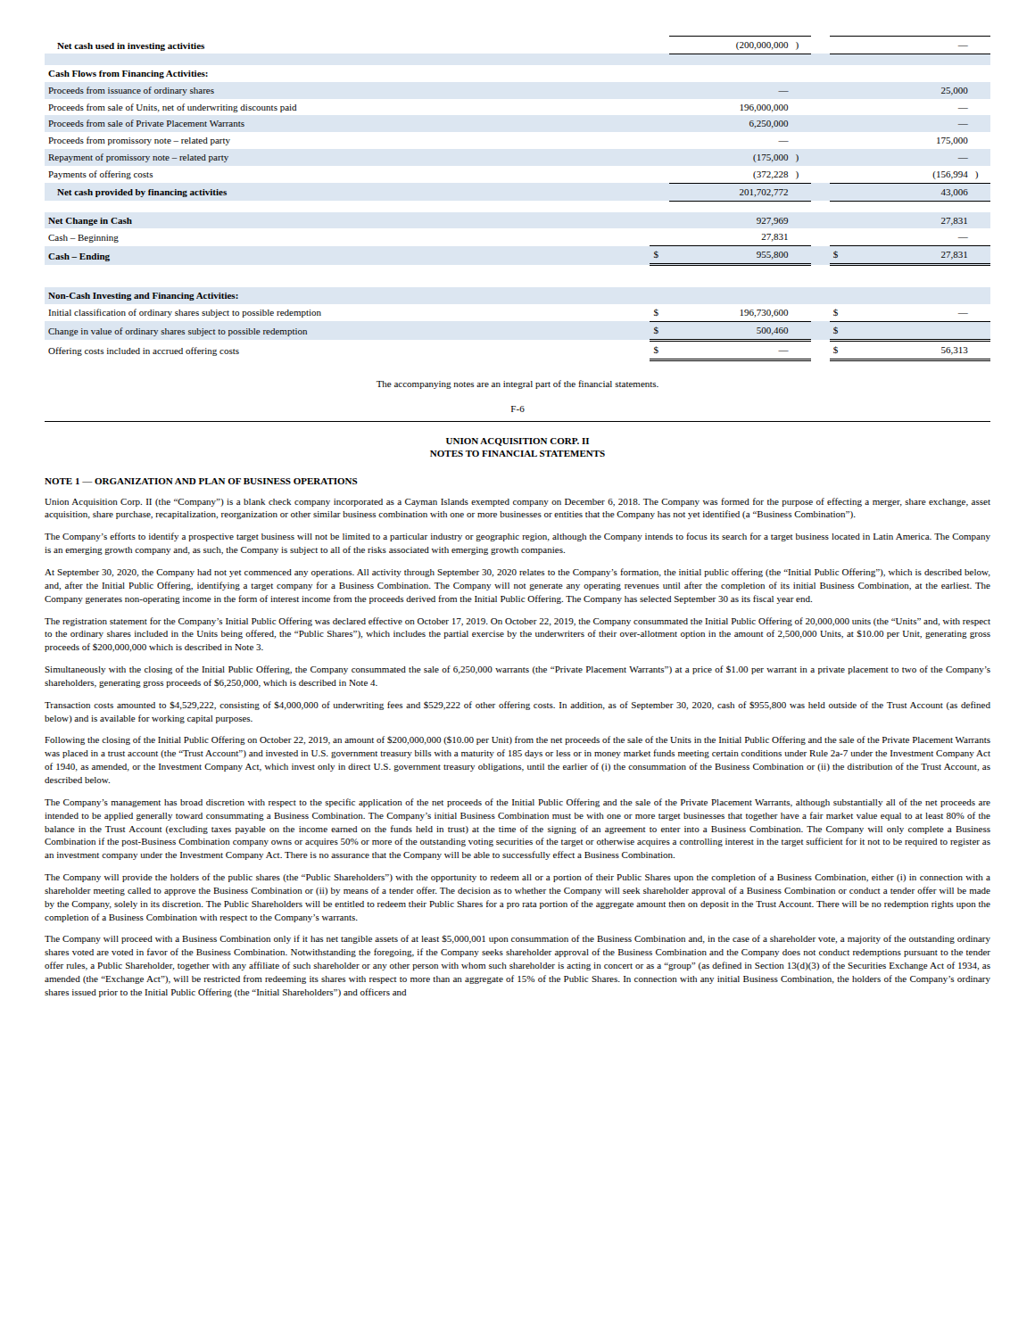| Net cash used in investing activities | | | (200,000,000 | ) | | | — | |
| Cash Flows from Financing Activities: | | | | | | | | |
| Proceeds from issuance of ordinary shares | | | — | | | | 25,000 | |
| Proceeds from sale of Units, net of underwriting discounts paid | | | 196,000,000 | | | | — | |
| Proceeds from sale of Private Placement Warrants | | | 6,250,000 | | | | — | |
| Proceeds from promissory note – related party | | | — | | | | 175,000 | |
| Repayment of promissory note – related party | | | (175,000 | ) | | | — | |
| Payments of offering costs | | | (372,228 | ) | | | (156,994 | ) |
| Net cash provided by financing activities | | | 201,702,772 | | | | 43,006 | |
| Net Change in Cash | | | 927,969 | | | | 27,831 | |
| Cash – Beginning | | | 27,831 | | | | — | |
| Cash – Ending | | $ | 955,800 | | | $ | 27,831 | |
| Non-Cash Investing and Financing Activities: | | | | | | | | |
| Initial classification of ordinary shares subject to possible redemption | | $ | 196,730,600 | | | $ | — | |
| Change in value of ordinary shares subject to possible redemption | | $ | 500,460 | | | $ | | |
| Offering costs included in accrued offering costs | | $ | — | | | $ | 56,313 | |
The accompanying notes are an integral part of the financial statements.
F-6
UNION ACQUISITION CORP. II
NOTES TO FINANCIAL STATEMENTS
NOTE 1 — ORGANIZATION AND PLAN OF BUSINESS OPERATIONS
Union Acquisition Corp. II (the “Company”) is a blank check company incorporated as a Cayman Islands exempted company on December 6, 2018. The Company was formed for the purpose of effecting a merger, share exchange, asset acquisition, share purchase, recapitalization, reorganization or other similar business combination with one or more businesses or entities that the Company has not yet identified (a “Business Combination”).
The Company’s efforts to identify a prospective target business will not be limited to a particular industry or geographic region, although the Company intends to focus its search for a target business located in Latin America. The Company is an emerging growth company and, as such, the Company is subject to all of the risks associated with emerging growth companies.
At September 30, 2020, the Company had not yet commenced any operations. All activity through September 30, 2020 relates to the Company’s formation, the initial public offering (the “Initial Public Offering”), which is described below, and, after the Initial Public Offering, identifying a target company for a Business Combination. The Company will not generate any operating revenues until after the completion of its initial Business Combination, at the earliest. The Company generates non-operating income in the form of interest income from the proceeds derived from the Initial Public Offering. The Company has selected September 30 as its fiscal year end.
The registration statement for the Company’s Initial Public Offering was declared effective on October 17, 2019. On October 22, 2019, the Company consummated the Initial Public Offering of 20,000,000 units (the “Units” and, with respect to the ordinary shares included in the Units being offered, the “Public Shares”), which includes the partial exercise by the underwriters of their over-allotment option in the amount of 2,500,000 Units, at $10.00 per Unit, generating gross proceeds of $200,000,000 which is described in Note 3.
Simultaneously with the closing of the Initial Public Offering, the Company consummated the sale of 6,250,000 warrants (the “Private Placement Warrants”) at a price of $1.00 per warrant in a private placement to two of the Company’s shareholders, generating gross proceeds of $6,250,000, which is described in Note 4.
Transaction costs amounted to $4,529,222, consisting of $4,000,000 of underwriting fees and $529,222 of other offering costs. In addition, as of September 30, 2020, cash of $955,800 was held outside of the Trust Account (as defined below) and is available for working capital purposes.
Following the closing of the Initial Public Offering on October 22, 2019, an amount of $200,000,000 ($10.00 per Unit) from the net proceeds of the sale of the Units in the Initial Public Offering and the sale of the Private Placement Warrants was placed in a trust account (the “Trust Account”) and invested in U.S. government treasury bills with a maturity of 185 days or less or in money market funds meeting certain conditions under Rule 2a-7 under the Investment Company Act of 1940, as amended, or the Investment Company Act, which invest only in direct U.S. government treasury obligations, until the earlier of (i) the consummation of the Business Combination or (ii) the distribution of the Trust Account, as described below.
The Company’s management has broad discretion with respect to the specific application of the net proceeds of the Initial Public Offering and the sale of the Private Placement Warrants, although substantially all of the net proceeds are intended to be applied generally toward consummating a Business Combination. The Company’s initial Business Combination must be with one or more target businesses that together have a fair market value equal to at least 80% of the balance in the Trust Account (excluding taxes payable on the income earned on the funds held in trust) at the time of the signing of an agreement to enter into a Business Combination. The Company will only complete a Business Combination if the post-Business Combination company owns or acquires 50% or more of the outstanding voting securities of the target or otherwise acquires a controlling interest in the target sufficient for it not to be required to register as an investment company under the Investment Company Act. There is no assurance that the Company will be able to successfully effect a Business Combination.
The Company will provide the holders of the public shares (the “Public Shareholders”) with the opportunity to redeem all or a portion of their Public Shares upon the completion of a Business Combination, either (i) in connection with a shareholder meeting called to approve the Business Combination or (ii) by means of a tender offer. The decision as to whether the Company will seek shareholder approval of a Business Combination or conduct a tender offer will be made by the Company, solely in its discretion. The Public Shareholders will be entitled to redeem their Public Shares for a pro rata portion of the aggregate amount then on deposit in the Trust Account. There will be no redemption rights upon the completion of a Business Combination with respect to the Company’s warrants.
The Company will proceed with a Business Combination only if it has net tangible assets of at least $5,000,001 upon consummation of the Business Combination and, in the case of a shareholder vote, a majority of the outstanding ordinary shares voted are voted in favor of the Business Combination. Notwithstanding the foregoing, if the Company seeks shareholder approval of the Business Combination and the Company does not conduct redemptions pursuant to the tender offer rules, a Public Shareholder, together with any affiliate of such shareholder or any other person with whom such shareholder is acting in concert or as a “group” (as defined in Section 13(d)(3) of the Securities Exchange Act of 1934, as amended (the “Exchange Act”), will be restricted from redeeming its shares with respect to more than an aggregate of 15% of the Public Shares. In connection with any initial Business Combination, the holders of the Company’s ordinary shares issued prior to the Initial Public Offering (the “Initial Shareholders”) and officers and